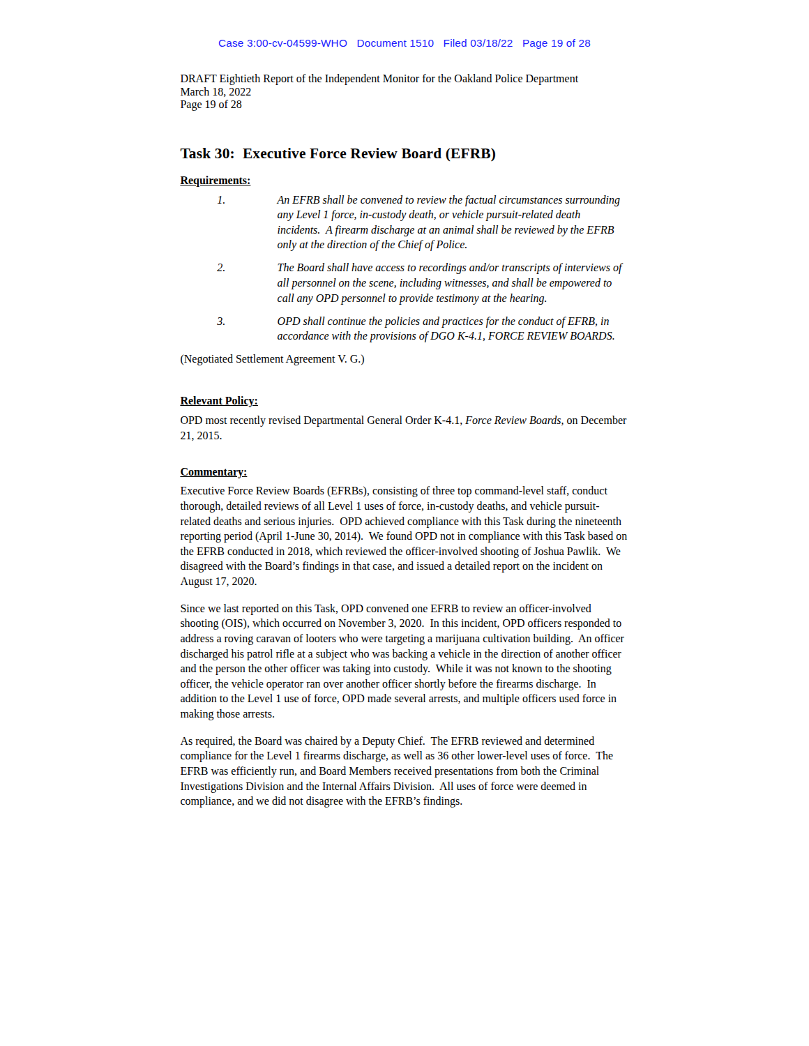Case 3:00-cv-04599-WHO Document 1510 Filed 03/18/22 Page 19 of 28
DRAFT Eightieth Report of the Independent Monitor for the Oakland Police Department
March 18, 2022
Page 19 of 28
Task 30: Executive Force Review Board (EFRB)
Requirements:
An EFRB shall be convened to review the factual circumstances surrounding any Level 1 force, in-custody death, or vehicle pursuit-related death incidents. A firearm discharge at an animal shall be reviewed by the EFRB only at the direction of the Chief of Police.
The Board shall have access to recordings and/or transcripts of interviews of all personnel on the scene, including witnesses, and shall be empowered to call any OPD personnel to provide testimony at the hearing.
OPD shall continue the policies and practices for the conduct of EFRB, in accordance with the provisions of DGO K-4.1, FORCE REVIEW BOARDS.
(Negotiated Settlement Agreement V. G.)
Relevant Policy:
OPD most recently revised Departmental General Order K-4.1, Force Review Boards, on December 21, 2015.
Commentary:
Executive Force Review Boards (EFRBs), consisting of three top command-level staff, conduct thorough, detailed reviews of all Level 1 uses of force, in-custody deaths, and vehicle pursuit-related deaths and serious injuries. OPD achieved compliance with this Task during the nineteenth reporting period (April 1-June 30, 2014). We found OPD not in compliance with this Task based on the EFRB conducted in 2018, which reviewed the officer-involved shooting of Joshua Pawlik. We disagreed with the Board’s findings in that case, and issued a detailed report on the incident on August 17, 2020.
Since we last reported on this Task, OPD convened one EFRB to review an officer-involved shooting (OIS), which occurred on November 3, 2020. In this incident, OPD officers responded to address a roving caravan of looters who were targeting a marijuana cultivation building. An officer discharged his patrol rifle at a subject who was backing a vehicle in the direction of another officer and the person the other officer was taking into custody. While it was not known to the shooting officer, the vehicle operator ran over another officer shortly before the firearms discharge. In addition to the Level 1 use of force, OPD made several arrests, and multiple officers used force in making those arrests.
As required, the Board was chaired by a Deputy Chief. The EFRB reviewed and determined compliance for the Level 1 firearms discharge, as well as 36 other lower-level uses of force. The EFRB was efficiently run, and Board Members received presentations from both the Criminal Investigations Division and the Internal Affairs Division. All uses of force were deemed in compliance, and we did not disagree with the EFRB’s findings.